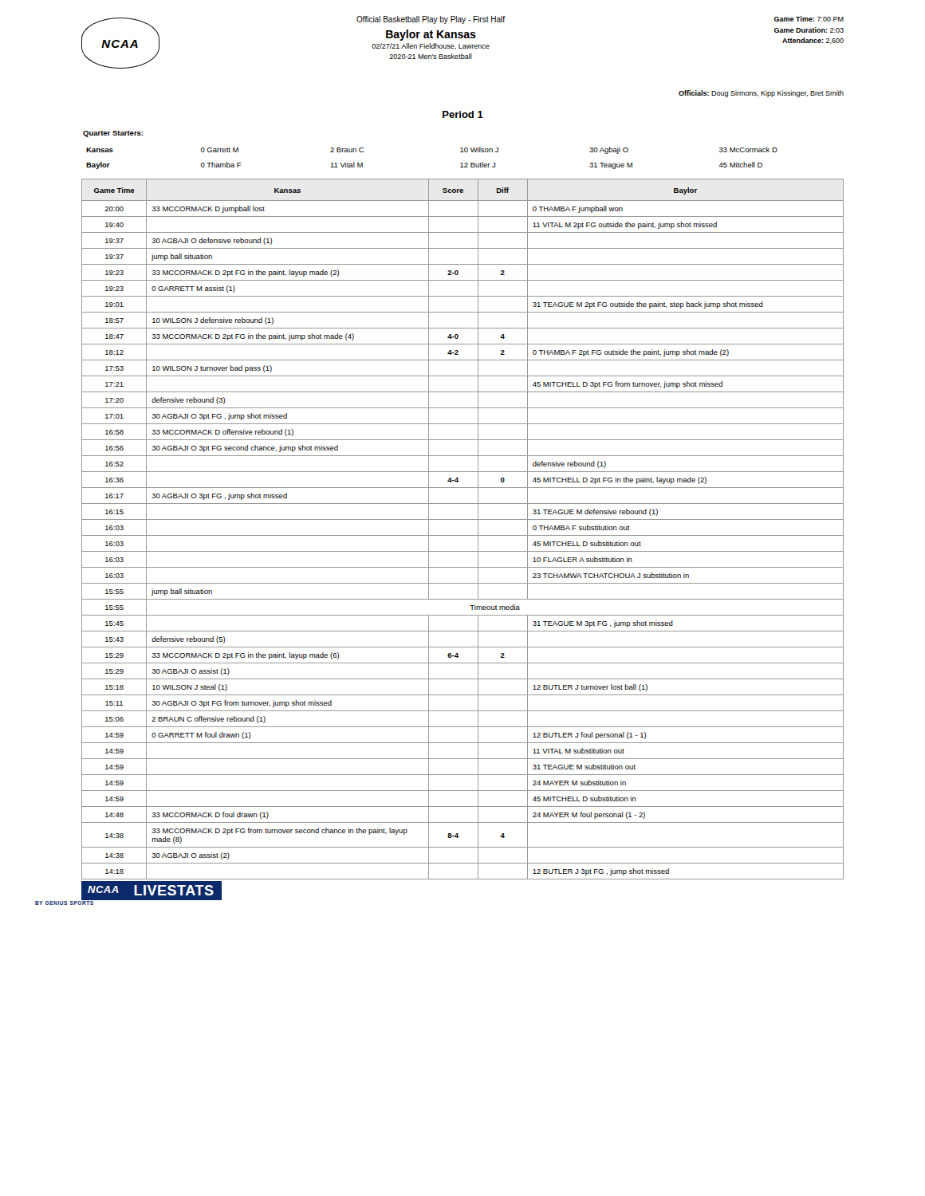NCAA
Official Basketball Play by Play - First Half
Baylor at Kansas
02/27/21 Allen Fieldhouse, Lawrence
2020-21 Men's Basketball
Game Time: 7:00 PM
Game Duration: 2:03
Attendance: 2,600
Officials: Doug Sirmons, Kipp Kissinger, Bret Smith
Period 1
Quarter Starters:
| Kansas | 0 Garrett M | 2 Braun C | 10 Wilson J | 30 Agbaji O | 33 McCormack D |
| Baylor | 0 Thamba F | 11 Vital M | 12 Butler J | 31 Teague M | 45 Mitchell D |
| Game Time | Kansas | Score | Diff | Baylor |
| --- | --- | --- | --- | --- |
| 20:00 | 33 MCCORMACK D jumpball lost | | | 0 THAMBA F jumpball won |
| 19:40 | | | | 11 VITAL M 2pt FG outside the paint, jump shot missed |
| 19:37 | 30 AGBAJI O defensive rebound (1) | | | |
| 19:37 | jump ball situation | | | |
| 19:23 | 33 MCCORMACK D 2pt FG in the paint, layup made (2) | 2-0 | 2 | |
| 19:23 | 0 GARRETT M assist (1) | | | |
| 19:01 | | | | 31 TEAGUE M 2pt FG outside the paint, step back jump shot missed |
| 18:57 | 10 WILSON J defensive rebound (1) | | | |
| 18:47 | 33 MCCORMACK D 2pt FG in the paint, jump shot made (4) | 4-0 | 4 | |
| 18:12 | | 4-2 | 2 | 0 THAMBA F 2pt FG outside the paint, jump shot made (2) |
| 17:53 | 10 WILSON J turnover bad pass (1) | | | |
| 17:21 | | | | 45 MITCHELL D 3pt FG from turnover, jump shot missed |
| 17:20 | defensive rebound (3) | | | |
| 17:01 | 30 AGBAJI O 3pt FG , jump shot missed | | | |
| 16:58 | 33 MCCORMACK D offensive rebound (1) | | | |
| 16:56 | 30 AGBAJI O 3pt FG second chance, jump shot missed | | | |
| 16:52 | | | | defensive rebound (1) |
| 16:36 | | 4-4 | 0 | 45 MITCHELL D 2pt FG in the paint, layup made (2) |
| 16:17 | 30 AGBAJI O 3pt FG , jump shot missed | | | |
| 16:15 | | | | 31 TEAGUE M defensive rebound (1) |
| 16:03 | | | | 0 THAMBA F substitution out |
| 16:03 | | | | 45 MITCHELL D substitution out |
| 16:03 | | | | 10 FLAGLER A substitution in |
| 16:03 | | | | 23 TCHAMWA TCHATCHOUA J substitution in |
| 15:55 | jump ball situation | | | |
| 15:55 | Timeout media |
| 15:45 | | | | 31 TEAGUE M 3pt FG , jump shot missed |
| 15:43 | defensive rebound (5) | | | |
| 15:29 | 33 MCCORMACK D 2pt FG in the paint, layup made (6) | 6-4 | 2 | |
| 15:29 | 30 AGBAJI O assist (1) | | | |
| 15:18 | 10 WILSON J steal (1) | | | 12 BUTLER J turnover lost ball (1) |
| 15:11 | 30 AGBAJI O 3pt FG from turnover, jump shot missed | | | |
| 15:06 | 2 BRAUN C offensive rebound (1) | | | |
| 14:59 | 0 GARRETT M foul drawn (1) | | | 12 BUTLER J foul personal (1 - 1) |
| 14:59 | | | | 11 VITAL M substitution out |
| 14:59 | | | | 31 TEAGUE M substitution out |
| 14:59 | | | | 24 MAYER M substitution in |
| 14:59 | | | | 45 MITCHELL D substitution in |
| 14:48 | 33 MCCORMACK D foul drawn (1) | | | 24 MAYER M foul personal (1 - 2) |
| 14:38 | 33 MCCORMACK D 2pt FG from turnover second chance in the paint, layup made (8) | 8-4 | 4 | |
| 14:38 | 30 AGBAJI O assist (2) | | | |
| 14:18 | | | | 12 BUTLER J 3pt FG , jump shot missed |
NCAA
LIVESTATS
BY GENIUS SPORTS